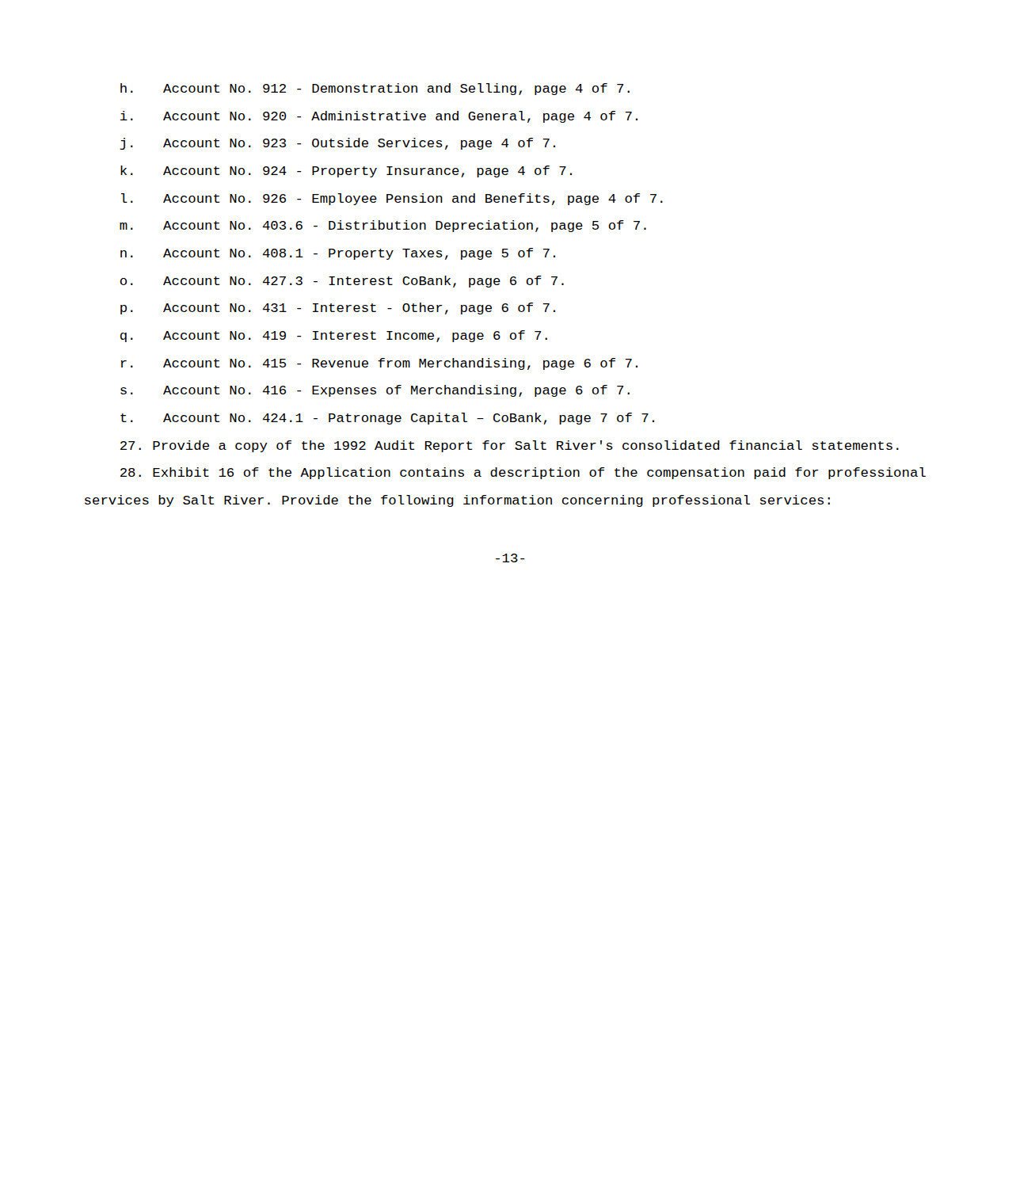h. Account No. 912 - Demonstration and Selling, page 4 of 7.
i. Account No. 920 - Administrative and General, page 4 of 7.
j. Account No. 923 - Outside Services, page 4 of 7.
k. Account No. 924 - Property Insurance, page 4 of 7.
l. Account No. 926 - Employee Pension and Benefits, page 4 of 7.
m. Account No. 403.6 - Distribution Depreciation, page 5 of 7.
n. Account No. 408.1 - Property Taxes, page 5 of 7.
o. Account No. 427.3 - Interest CoBank, page 6 of 7.
p. Account No. 431 - Interest - Other, page 6 of 7.
q. Account No. 419 - Interest Income, page 6 of 7.
r. Account No. 415 - Revenue from Merchandising, page 6 of 7.
s. Account No. 416 - Expenses of Merchandising, page 6 of 7.
t. Account No. 424.1 - Patronage Capital – CoBank, page 7 of 7.
27. Provide a copy of the 1992 Audit Report for Salt River's consolidated financial statements.
28. Exhibit 16 of the Application contains a description of the compensation paid for professional services by Salt River. Provide the following information concerning professional services:
-13-